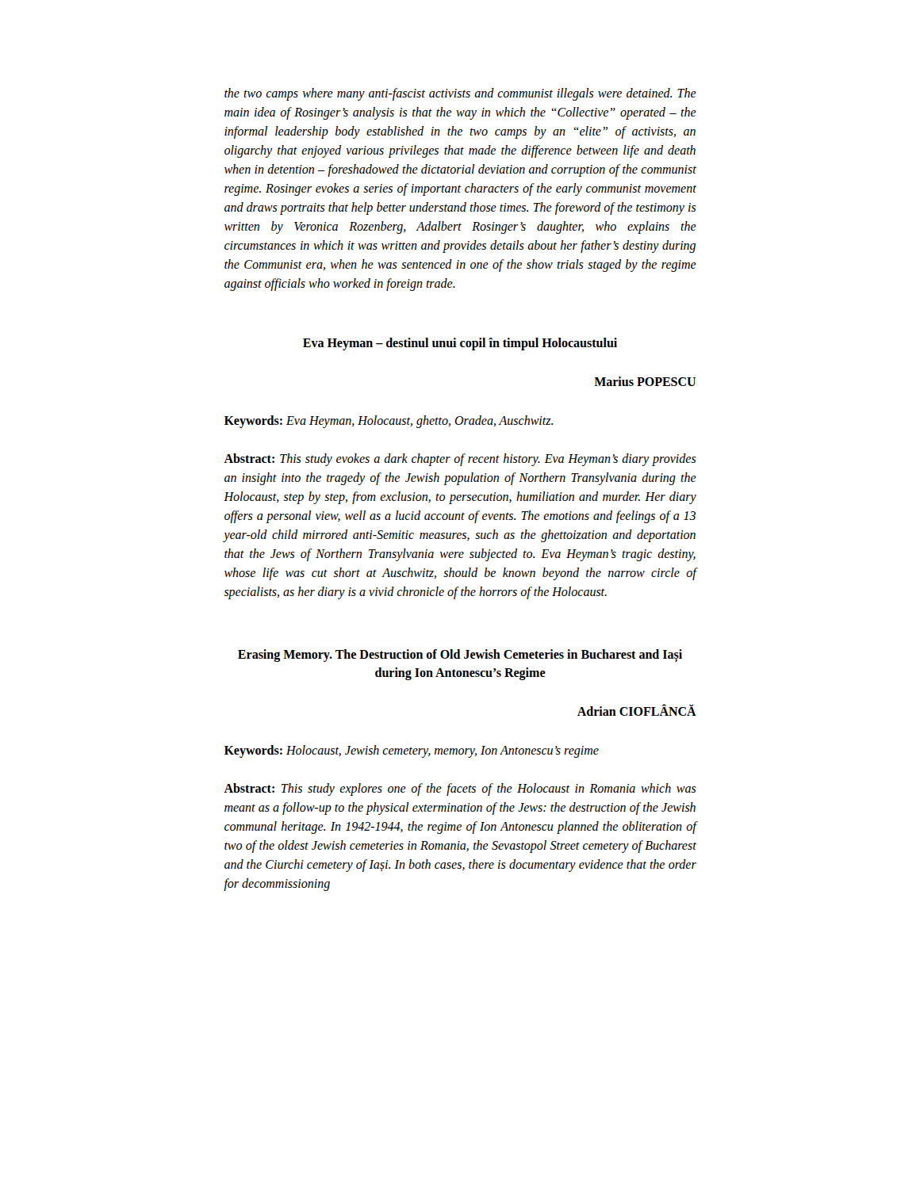the two camps where many anti-fascist activists and communist illegals were detained. The main idea of Rosinger’s analysis is that the way in which the “Collective” operated – the informal leadership body established in the two camps by an “elite” of activists, an oligarchy that enjoyed various privileges that made the difference between life and death when in detention – foreshadowed the dictatorial deviation and corruption of the communist regime. Rosinger evokes a series of important characters of the early communist movement and draws portraits that help better understand those times. The foreword of the testimony is written by Veronica Rozenberg, Adalbert Rosinger’s daughter, who explains the circumstances in which it was written and provides details about her father’s destiny during the Communist era, when he was sentenced in one of the show trials staged by the regime against officials who worked in foreign trade.
Eva Heyman – destinul unui copil în timpul Holocaustului
Marius POPESCU
Keywords: Eva Heyman, Holocaust, ghetto, Oradea, Auschwitz.
Abstract: This study evokes a dark chapter of recent history. Eva Heyman’s diary provides an insight into the tragedy of the Jewish population of Northern Transylvania during the Holocaust, step by step, from exclusion, to persecution, humiliation and murder. Her diary offers a personal view, well as a lucid account of events. The emotions and feelings of a 13 year-old child mirrored anti-Semitic measures, such as the ghettoization and deportation that the Jews of Northern Transylvania were subjected to. Eva Heyman’s tragic destiny, whose life was cut short at Auschwitz, should be known beyond the narrow circle of specialists, as her diary is a vivid chronicle of the horrors of the Holocaust.
Erasing Memory. The Destruction of Old Jewish Cemeteries in Bucharest and Iași during Ion Antonescu’s Regime
Adrian CIOFLÂNCĂ
Keywords: Holocaust, Jewish cemetery, memory, Ion Antonescu’s regime
Abstract: This study explores one of the facets of the Holocaust in Romania which was meant as a follow-up to the physical extermination of the Jews: the destruction of the Jewish communal heritage. In 1942-1944, the regime of Ion Antonescu planned the obliteration of two of the oldest Jewish cemeteries in Romania, the Sevastopol Street cemetery of Bucharest and the Ciurchi cemetery of Iași. In both cases, there is documentary evidence that the order for decommissioning